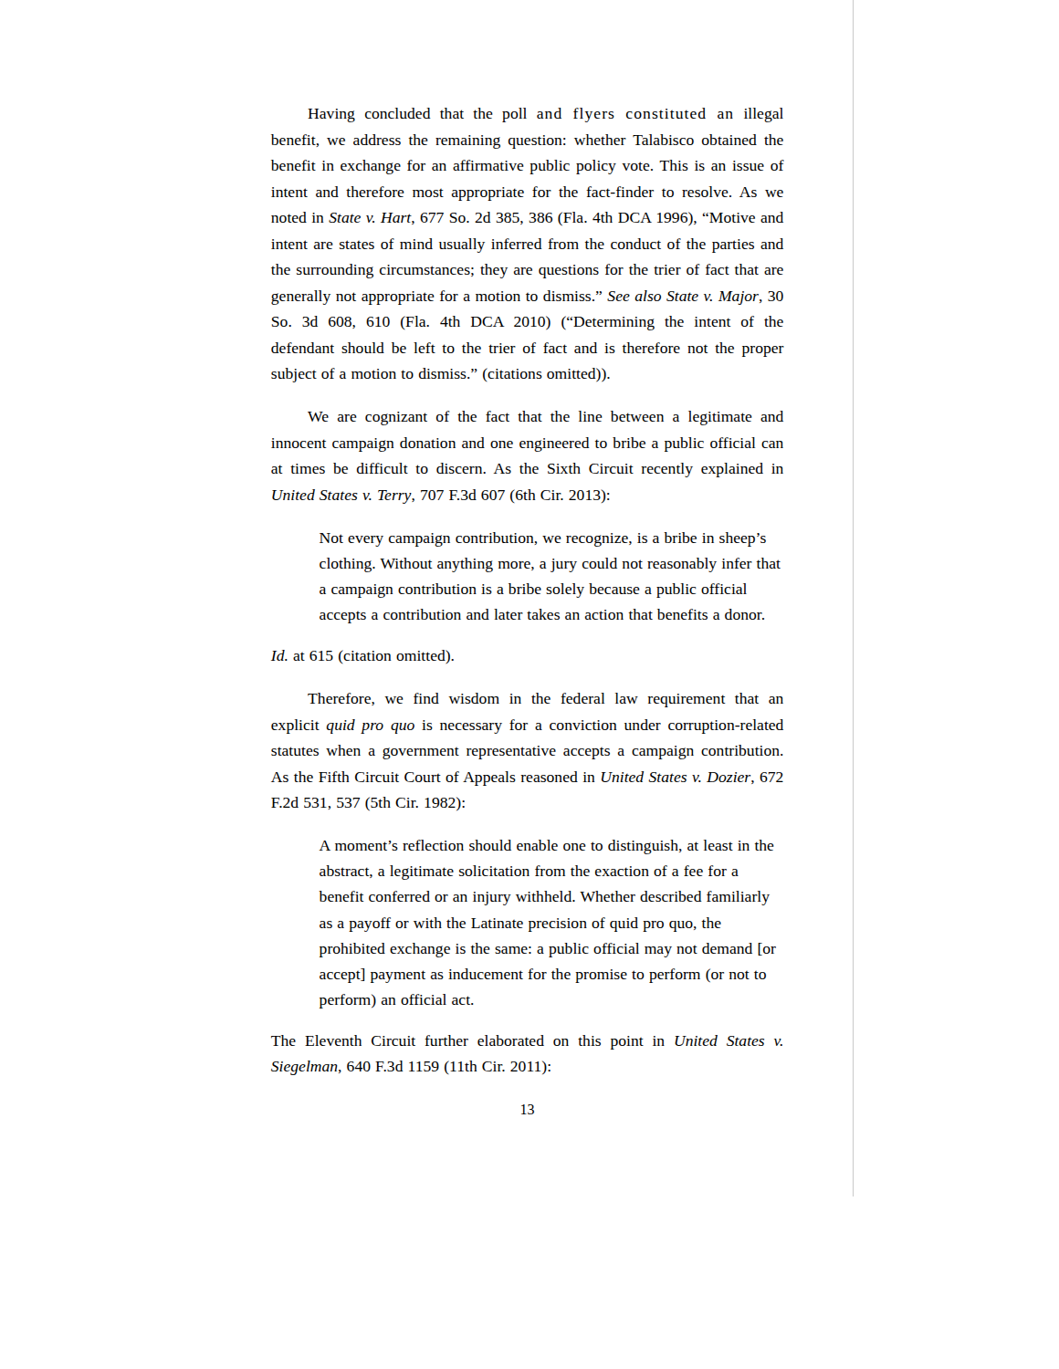Having concluded that the poll and flyers constituted an illegal benefit, we address the remaining question: whether Talabisco obtained the benefit in exchange for an affirmative public policy vote. This is an issue of intent and therefore most appropriate for the fact-finder to resolve. As we noted in State v. Hart, 677 So. 2d 385, 386 (Fla. 4th DCA 1996), “Motive and intent are states of mind usually inferred from the conduct of the parties and the surrounding circumstances; they are questions for the trier of fact that are generally not appropriate for a motion to dismiss.” See also State v. Major, 30 So. 3d 608, 610 (Fla. 4th DCA 2010) (“Determining the intent of the defendant should be left to the trier of fact and is therefore not the proper subject of a motion to dismiss.” (citations omitted)).
We are cognizant of the fact that the line between a legitimate and innocent campaign donation and one engineered to bribe a public official can at times be difficult to discern. As the Sixth Circuit recently explained in United States v. Terry, 707 F.3d 607 (6th Cir. 2013):
Not every campaign contribution, we recognize, is a bribe in sheep’s clothing. Without anything more, a jury could not reasonably infer that a campaign contribution is a bribe solely because a public official accepts a contribution and later takes an action that benefits a donor.
Id. at 615 (citation omitted).
Therefore, we find wisdom in the federal law requirement that an explicit quid pro quo is necessary for a conviction under corruption-related statutes when a government representative accepts a campaign contribution. As the Fifth Circuit Court of Appeals reasoned in United States v. Dozier, 672 F.2d 531, 537 (5th Cir. 1982):
A moment’s reflection should enable one to distinguish, at least in the abstract, a legitimate solicitation from the exaction of a fee for a benefit conferred or an injury withheld. Whether described familiarly as a payoff or with the Latinate precision of quid pro quo, the prohibited exchange is the same: a public official may not demand [or accept] payment as inducement for the promise to perform (or not to perform) an official act.
The Eleventh Circuit further elaborated on this point in United States v. Siegelman, 640 F.3d 1159 (11th Cir. 2011):
13